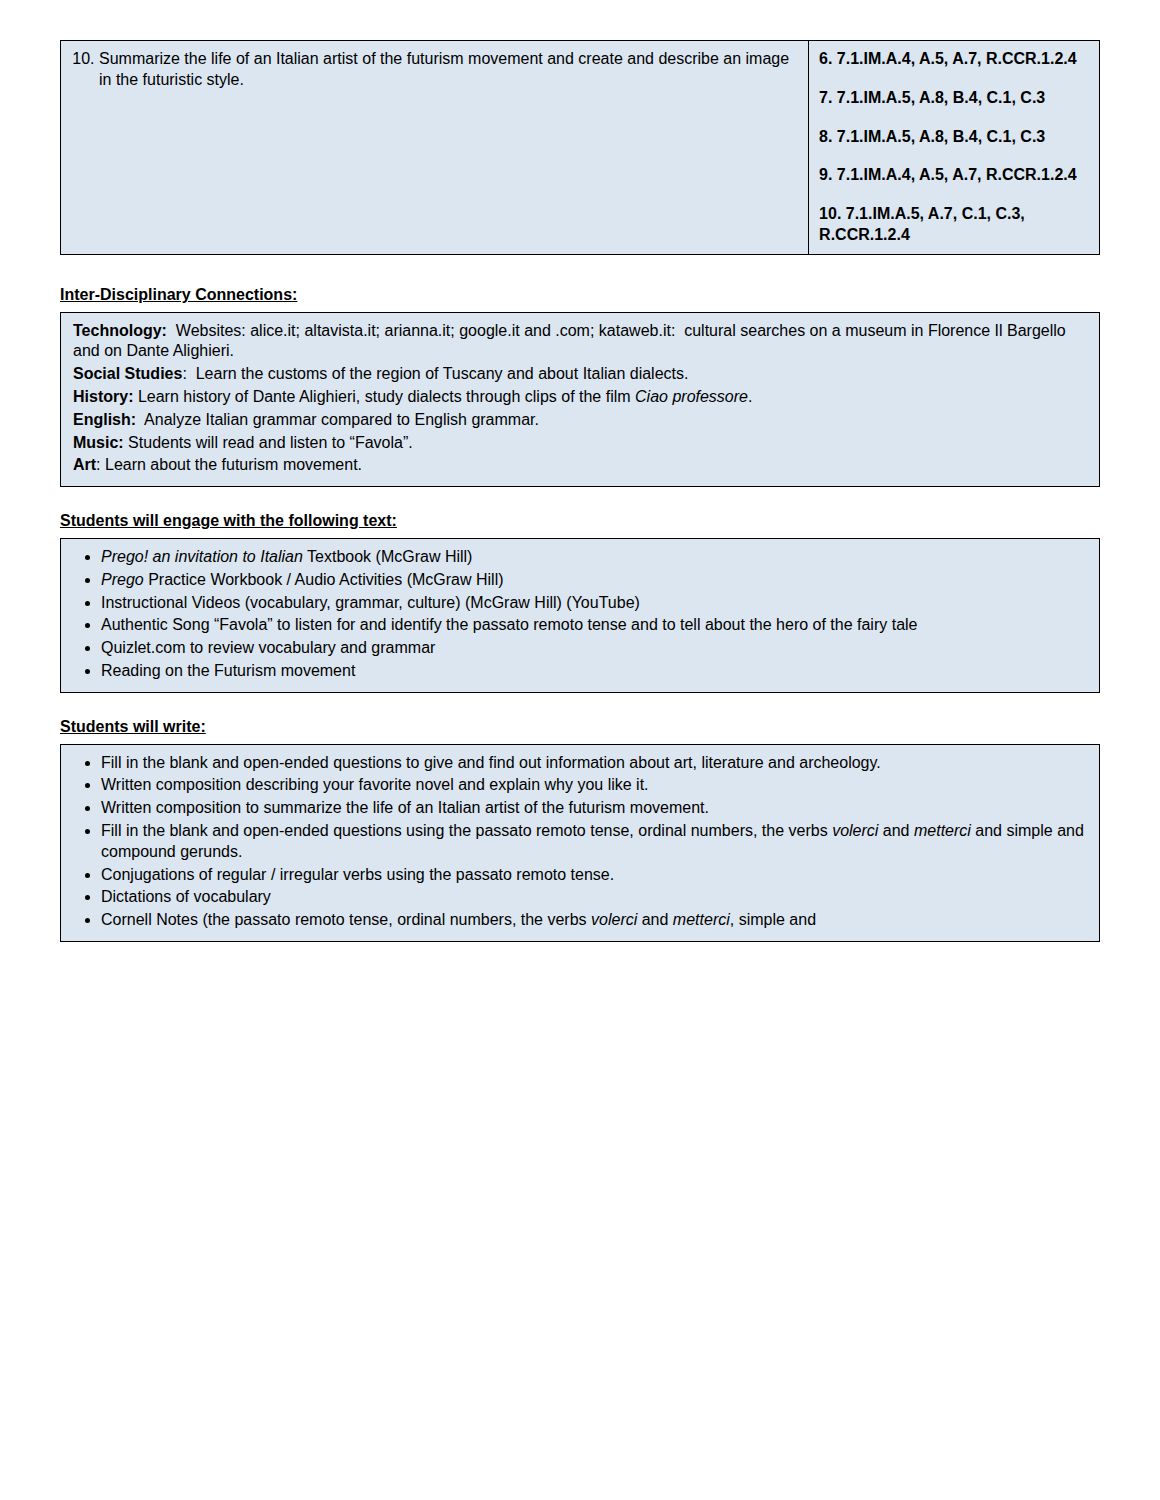| Summarize the life of an Italian artist of the futurism movement and create and describe an image in the futuristic style. | 6. 7.1.IM.A.4, A.5, A.7, R.CCR.1.2.4 7. 7.1.IM.A.5, A.8, B.4, C.1, C.3 8. 7.1.IM.A.5, A.8, B.4, C.1, C.3 9. 7.1.IM.A.4, A.5, A.7, R.CCR.1.2.4 10. 7.1.IM.A.5, A.7, C.1, C.3, R.CCR.1.2.4 |
Inter-Disciplinary Connections:
Technology: Websites: alice.it; altavista.it; arianna.it; google.it and .com; kataweb.it: cultural searches on a museum in Florence Il Bargello and on Dante Alighieri.
Social Studies: Learn the customs of the region of Tuscany and about Italian dialects.
History: Learn history of Dante Alighieri, study dialects through clips of the film Ciao professore.
English: Analyze Italian grammar compared to English grammar.
Music: Students will read and listen to “Favola”.
Art: Learn about the futurism movement.
Students will engage with the following text:
Prego! an invitation to Italian Textbook (McGraw Hill)
Prego Practice Workbook / Audio Activities (McGraw Hill)
Instructional Videos (vocabulary, grammar, culture) (McGraw Hill) (YouTube)
Authentic Song “Favola” to listen for and identify the passato remoto tense and to tell about the hero of the fairy tale
Quizlet.com to review vocabulary and grammar
Reading on the Futurism movement
Students will write:
Fill in the blank and open-ended questions to give and find out information about art, literature and archeology.
Written composition describing your favorite novel and explain why you like it.
Written composition to summarize the life of an Italian artist of the futurism movement.
Fill in the blank and open-ended questions using the passato remoto tense, ordinal numbers, the verbs volerci and metterci and simple and compound gerunds.
Conjugations of regular / irregular verbs using the passato remoto tense.
Dictations of vocabulary
Cornell Notes (the passato remoto tense, ordinal numbers, the verbs volerci and metterci, simple and